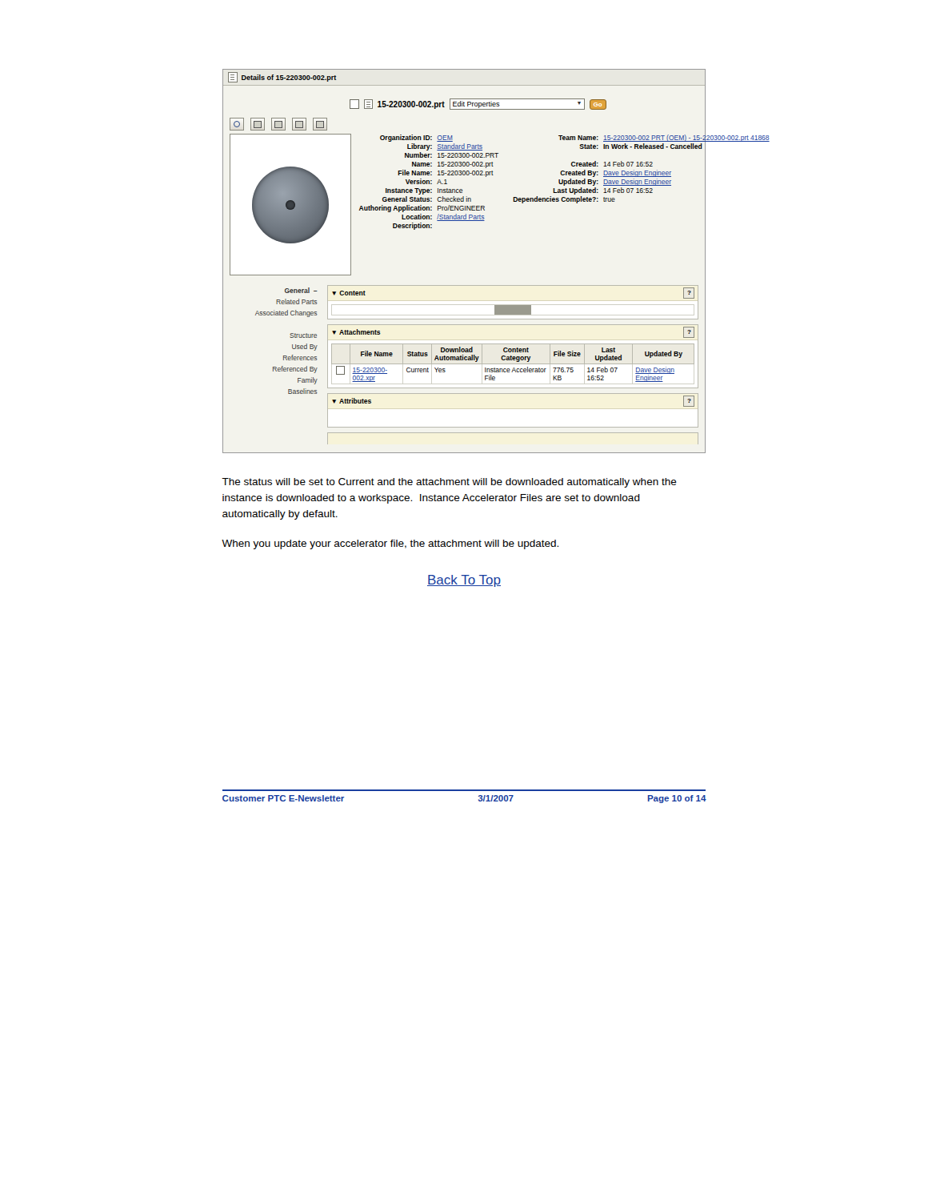Details of 15-220300-002.prt
15-220300-002.prt Edit Properties Go
Organization ID:
OEM
Library:
Standard Parts
Number:
15-220300-002.PRT
Name:
15-220300-002.prt
File Name:
15-220300-002.prt
Version:
A.1
Instance Type:
Instance
General Status:
Checked in
Authoring Application:
Pro/ENGINEER
Location:
/Standard Parts
Description:
Team Name:
15-220300-002 PRT (OEM) - 15-220300-002.prt 41868
State:
In Work - Released - Cancelled
Created:
14 Feb 07 16:52
Created By:
Dave Design Engineer
Updated By:
Dave Design Engineer
Last Updated:
14 Feb 07 16:52
Dependencies Complete?:
true
General –
Related Parts
Associated Changes
Structure
Used By
References
Referenced By
Family
Baselines
▼ Content?
▼ Attachments?
| | File Name | Status | Download Automatically | Content Category | File Size | Last Updated | Updated By |
| --- | --- | --- | --- | --- | --- | --- | --- |
| | 15-220300-002.xpr | Current | Yes | Instance Accelerator File | 776.75 KB | 14 Feb 07 16:52 | Dave Design Engineer |
▼ Attributes?
The status will be set to Current and the attachment will be downloaded automatically when the instance is downloaded to a workspace. Instance Accelerator Files are set to download automatically by default.
When you update your accelerator file, the attachment will be updated.
Back To Top
Customer PTC E-Newsletter 3/1/2007 Page 10 of 14